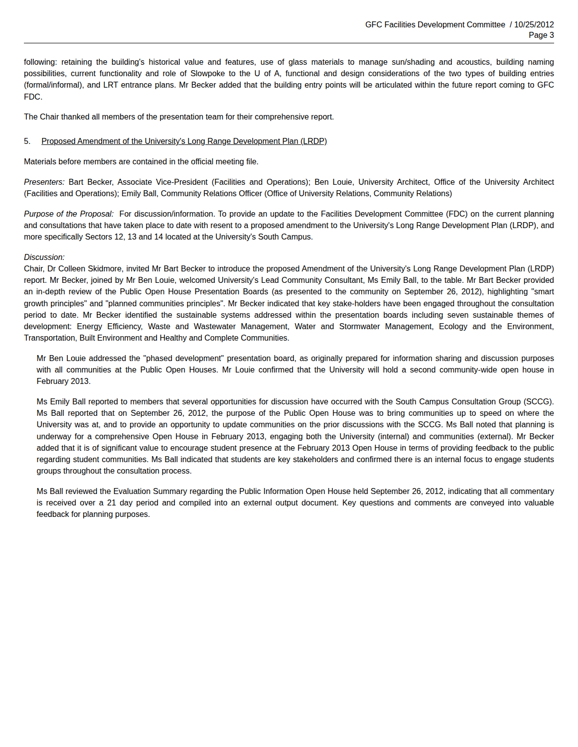GFC Facilities Development Committee / 10/25/2012 Page 3
following: retaining the building's historical value and features, use of glass materials to manage sun/shading and acoustics, building naming possibilities, current functionality and role of Slowpoke to the U of A, functional and design considerations of the two types of building entries (formal/informal), and LRT entrance plans. Mr Becker added that the building entry points will be articulated within the future report coming to GFC FDC.
The Chair thanked all members of the presentation team for their comprehensive report.
5. Proposed Amendment of the University's Long Range Development Plan (LRDP)
Materials before members are contained in the official meeting file.
Presenters: Bart Becker, Associate Vice-President (Facilities and Operations); Ben Louie, University Architect, Office of the University Architect (Facilities and Operations); Emily Ball, Community Relations Officer (Office of University Relations, Community Relations)
Purpose of the Proposal: For discussion/information. To provide an update to the Facilities Development Committee (FDC) on the current planning and consultations that have taken place to date with resent to a proposed amendment to the University's Long Range Development Plan (LRDP), and more specifically Sectors 12, 13 and 14 located at the University's South Campus.
Discussion:
Chair, Dr Colleen Skidmore, invited Mr Bart Becker to introduce the proposed Amendment of the University's Long Range Development Plan (LRDP) report. Mr Becker, joined by Mr Ben Louie, welcomed University's Lead Community Consultant, Ms Emily Ball, to the table. Mr Bart Becker provided an in-depth review of the Public Open House Presentation Boards (as presented to the community on September 26, 2012), highlighting "smart growth principles" and "planned communities principles". Mr Becker indicated that key stake-holders have been engaged throughout the consultation period to date. Mr Becker identified the sustainable systems addressed within the presentation boards including seven sustainable themes of development: Energy Efficiency, Waste and Wastewater Management, Water and Stormwater Management, Ecology and the Environment, Transportation, Built Environment and Healthy and Complete Communities.
Mr Ben Louie addressed the "phased development" presentation board, as originally prepared for information sharing and discussion purposes with all communities at the Public Open Houses. Mr Louie confirmed that the University will hold a second community-wide open house in February 2013.
Ms Emily Ball reported to members that several opportunities for discussion have occurred with the South Campus Consultation Group (SCCG). Ms Ball reported that on September 26, 2012, the purpose of the Public Open House was to bring communities up to speed on where the University was at, and to provide an opportunity to update communities on the prior discussions with the SCCG. Ms Ball noted that planning is underway for a comprehensive Open House in February 2013, engaging both the University (internal) and communities (external). Mr Becker added that it is of significant value to encourage student presence at the February 2013 Open House in terms of providing feedback to the public regarding student communities. Ms Ball indicated that students are key stakeholders and confirmed there is an internal focus to engage students groups throughout the consultation process.
Ms Ball reviewed the Evaluation Summary regarding the Public Information Open House held September 26, 2012, indicating that all commentary is received over a 21 day period and compiled into an external output document. Key questions and comments are conveyed into valuable feedback for planning purposes.